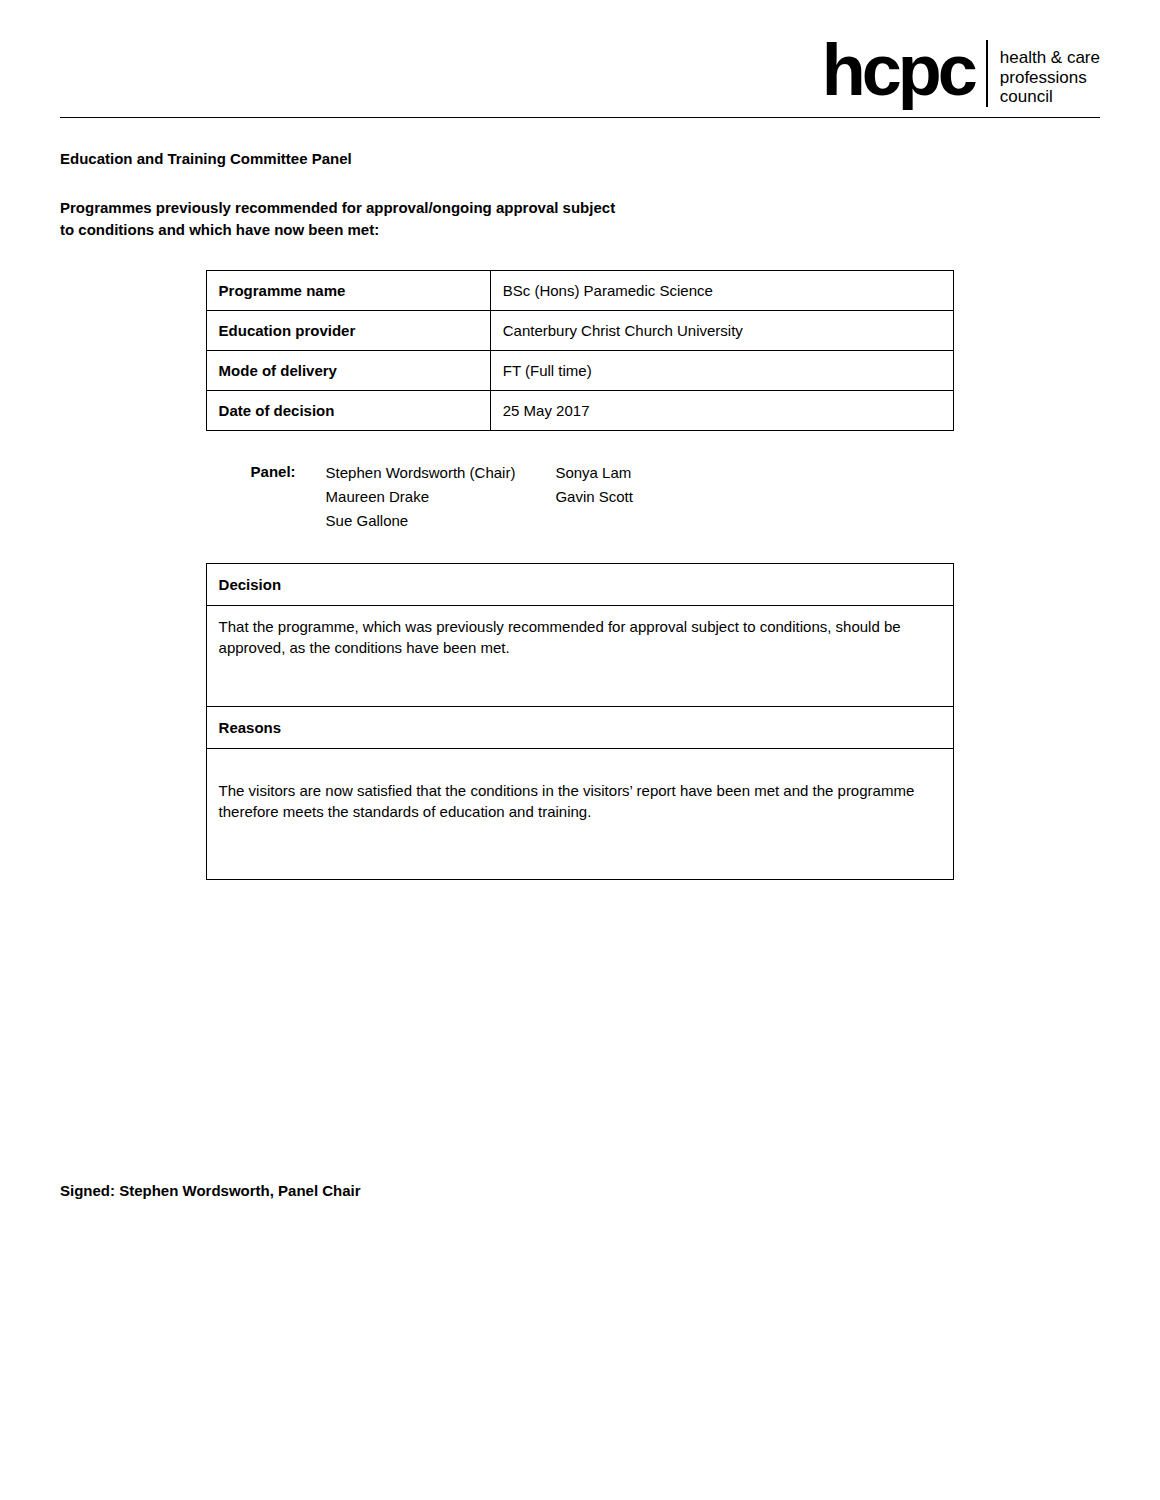hcpc
health & care
professions
council
Education and Training Committee Panel
Programmes previously recommended for approval/ongoing approval subject
to conditions and which have now been met:
| Programme name | BSc (Hons) Paramedic Science |
| Education provider | Canterbury Christ Church University |
| Mode of delivery | FT (Full time) |
| Date of decision | 25 May 2017 |
Panel:
Stephen Wordsworth (Chair)
Maureen Drake
Sue Gallone
Sonya Lam
Gavin Scott
| Decision |
| That the programme, which was previously recommended for approval subject to conditions, should be approved, as the conditions have been met. |
| Reasons |
| The visitors are now satisfied that the conditions in the visitors’ report have been met and the programme therefore meets the standards of education and training. |
Signed: Stephen Wordsworth, Panel Chair